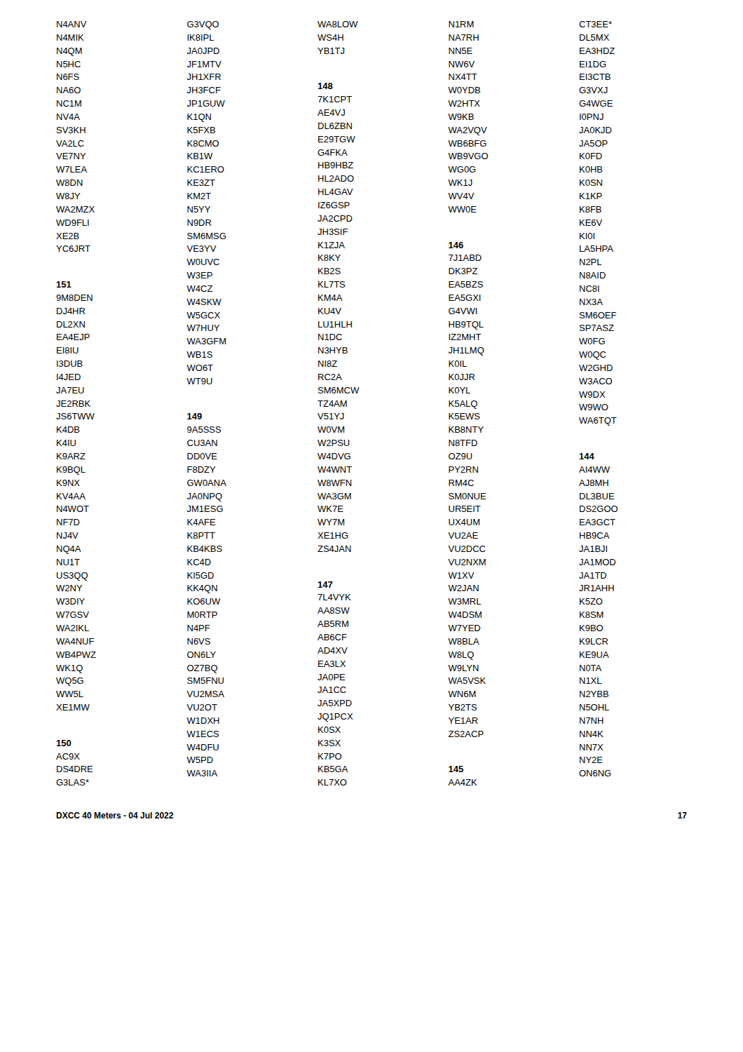N4ANV
N4MIK
N4QM
N5HC
N6FS
NA6O
NC1M
NV4A
SV3KH
VA2LC
VE7NY
W7LEA
W8DN
W8JY
WA2MZX
WD9FLI
XE2B
YC6JRT
151
9M8DEN
DJ4HR
DL2XN
EA4EJP
EI8IU
I3DUB
I4JED
JA7EU
JE2RBK
JS6TWW
K4DB
K4IU
K9ARZ
K9BQL
K9NX
KV4AA
N4WOT
NF7D
NJ4V
NQ4A
NU1T
US3QQ
W2NY
W3DIY
W7GSV
WA2IKL
WA4NUF
WB4PWZ
WK1Q
WQ5G
WW5L
XE1MW
150
AC9X
DS4DRE
G3LAS*
G3VQO
IK8IPL
JA0JPD
JF1MTV
JH1XFR
JH3FCF
JP1GUW
K1QN
K5FXB
K8CMO
KB1W
KC1ERO
KE3ZT
KM2T
N5YY
N9DR
SM6MSG
VE3YV
W0UVC
W3EP
W4CZ
W4SKW
W5GCX
W7HUY
WA3GFM
WB1S
WO6T
WT9U
149
9A5SSS
CU3AN
DD0VE
F8DZY
GW0ANA
JA0NPQ
JM1ESG
K4AFE
K8PTT
KB4KBS
KC4D
KI5GD
KK4QN
KO6UW
M0RTP
N4PF
N6VS
ON6LY
OZ7BQ
SM5FNU
VU2MSA
VU2OT
W1DXH
W1ECS
W4DFU
W5PD
WA3IIA
WA8LOW
WS4H
YB1TJ
148
7K1CPT
AE4VJ
DL6ZBN
E29TGW
G4FKA
HB9HBZ
HL2ADO
HL4GAV
IZ6GSP
JA2CPD
JH3SIF
K1ZJA
K8KY
KB2S
KL7TS
KM4A
KU4V
LU1HLH
N1DC
N3HYB
NI8Z
RC2A
SM6MCW
TZ4AM
V51YJ
W0VM
W2PSU
W4DVG
W4WNT
W8WFN
WA3GM
WK7E
WY7M
XE1HG
ZS4JAN
147
7L4VYK
AA8SW
AB5RM
AB6CF
AD4XV
EA3LX
JA0PE
JA1CC
JA5XPD
JQ1PCX
K0SX
K3SX
K7PO
KB5GA
KL7XO
N1RM
NA7RH
NN5E
NW6V
NX4TT
W0YDB
W2HTX
W9KB
WA2VQV
WB6BFG
WB9VGO
WG0G
WK1J
WV4V
WW0E
146
7J1ABD
DK3PZ
EA5BZS
EA5GXI
G4VWI
HB9TQL
IZ2MHT
JH1LMQ
K0IL
K0JJR
K0YL
K5ALQ
K5EWS
KB8NTY
N8TFD
OZ9U
PY2RN
RM4C
SM0NUE
UR5EIT
UX4UM
VU2AE
VU2DCC
VU2NXM
W1XV
W2JAN
W3MRL
W4DSM
W7YED
W8BLA
W8LQ
W9LYN
WA5VSK
WN6M
YB2TS
YE1AR
ZS2ACP
145
AA4ZK
CT3EE*
DL5MX
EA3HDZ
EI1DG
EI3CTB
G3VXJ
G4WGE
I0PNJ
JA0KJD
JA5OP
K0FD
K0HB
K0SN
K1KP
K8FB
KE6V
KI0I
LA5HPA
N2PL
N8AID
NC8I
NX3A
SM6OEF
SP7ASZ
W0FG
W0QC
W2GHD
W3ACO
W9DX
W9WO
WA6TQT
144
AI4WW
AJ8MH
DL3BUE
DS2GOO
EA3GCT
HB9CA
JA1BJI
JA1MOD
JA1TD
JR1AHH
K5ZO
K8SM
K9BO
K9LCR
KE9UA
N0TA
N1XL
N2YBB
N5OHL
N7NH
NN4K
NN7X
NY2E
ON6NG
DXCC 40 Meters - 04 Jul 2022 17